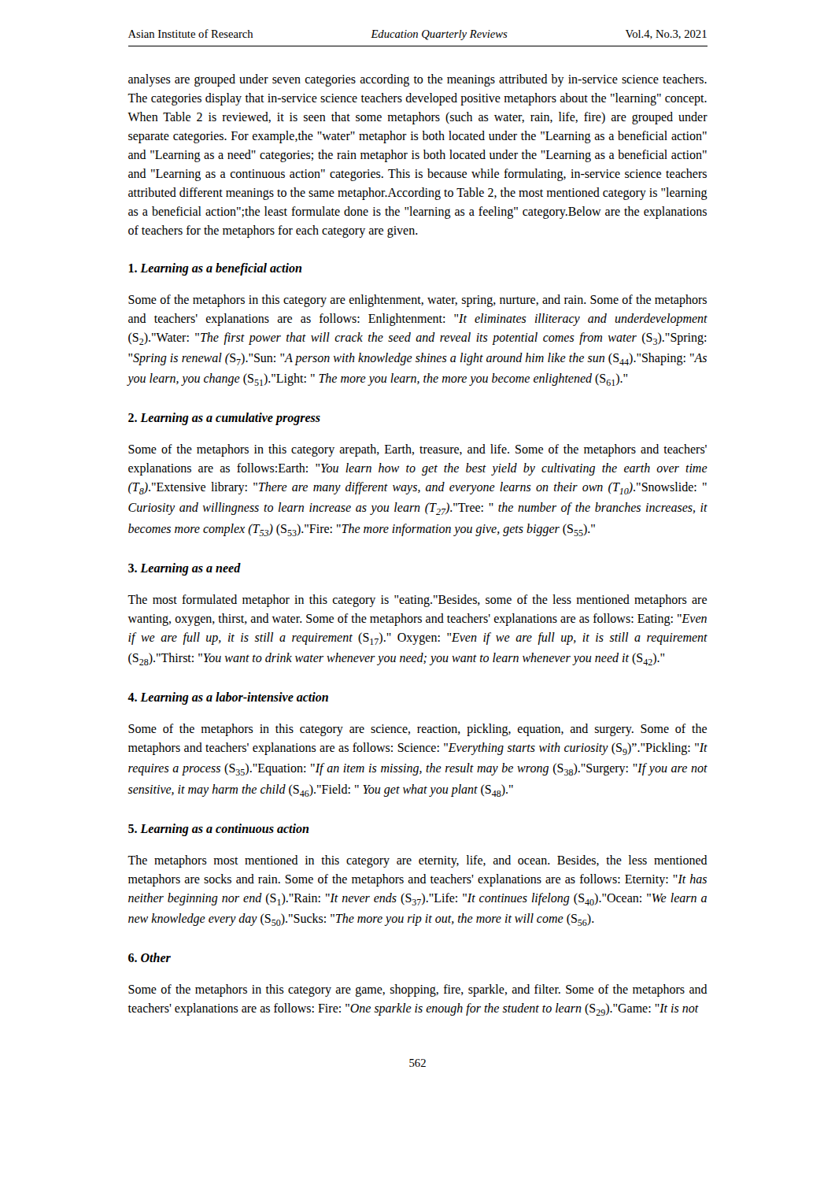Asian Institute of Research Education Quarterly Reviews Vol.4, No.3, 2021
analyses are grouped under seven categories according to the meanings attributed by in-service science teachers. The categories display that in-service science teachers developed positive metaphors about the "learning" concept. When Table 2 is reviewed, it is seen that some metaphors (such as water, rain, life, fire) are grouped under separate categories. For example,the "water" metaphor is both located under the "Learning as a beneficial action" and "Learning as a need" categories; the rain metaphor is both located under the "Learning as a beneficial action" and "Learning as a continuous action" categories. This is because while formulating, in-service science teachers attributed different meanings to the same metaphor.According to Table 2, the most mentioned category is "learning as a beneficial action";the least formulate done is the "learning as a feeling" category.Below are the explanations of teachers for the metaphors for each category are given.
1. Learning as a beneficial action
Some of the metaphors in this category are enlightenment, water, spring, nurture, and rain. Some of the metaphors and teachers' explanations are as follows: Enlightenment: "It eliminates illiteracy and underdevelopment (S2)."Water: "The first power that will crack the seed and reveal its potential comes from water (S3)."Spring: "Spring is renewal (S7)."Sun: "A person with knowledge shines a light around him like the sun (S44)."Shaping: "As you learn, you change (S51)."Light: " The more you learn, the more you become enlightened (S61)."
2. Learning as a cumulative progress
Some of the metaphors in this category arepath, Earth, treasure, and life. Some of the metaphors and teachers' explanations are as follows:Earth: "You learn how to get the best yield by cultivating the earth over time (T8)."Extensive library: "There are many different ways, and everyone learns on their own (T10)."Snowslide: " Curiosity and willingness to learn increase as you learn (T27)."Tree: " the number of the branches increases, it becomes more complex (T53) (S53)."Fire: "The more information you give, gets bigger (S55)."
3. Learning as a need
The most formulated metaphor in this category is "eating."Besides, some of the less mentioned metaphors are wanting, oxygen, thirst, and water. Some of the metaphors and teachers' explanations are as follows: Eating: "Even if we are full up, it is still a requirement (S17)." Oxygen: "Even if we are full up, it is still a requirement (S28)."Thirst: "You want to drink water whenever you need; you want to learn whenever you need it (S42)."
4. Learning as a labor-intensive action
Some of the metaphors in this category are science, reaction, pickling, equation, and surgery. Some of the metaphors and teachers' explanations are as follows: Science: "Everything starts with curiosity (S9)”."Pickling: "It requires a process (S35)."Equation: "If an item is missing, the result may be wrong (S38)."Surgery: "If you are not sensitive, it may harm the child (S46)."Field: " You get what you plant (S48)."
5. Learning as a continuous action
The metaphors most mentioned in this category are eternity, life, and ocean. Besides, the less mentioned metaphors are socks and rain. Some of the metaphors and teachers' explanations are as follows: Eternity: "It has neither beginning nor end (S1)."Rain: "It never ends (S37)."Life: "It continues lifelong (S40)."Ocean: "We learn a new knowledge every day (S50)."Sucks: "The more you rip it out, the more it will come (S56).
6. Other
Some of the metaphors in this category are game, shopping, fire, sparkle, and filter. Some of the metaphors and teachers' explanations are as follows: Fire: "One sparkle is enough for the student to learn (S29)."Game: "It is not
562